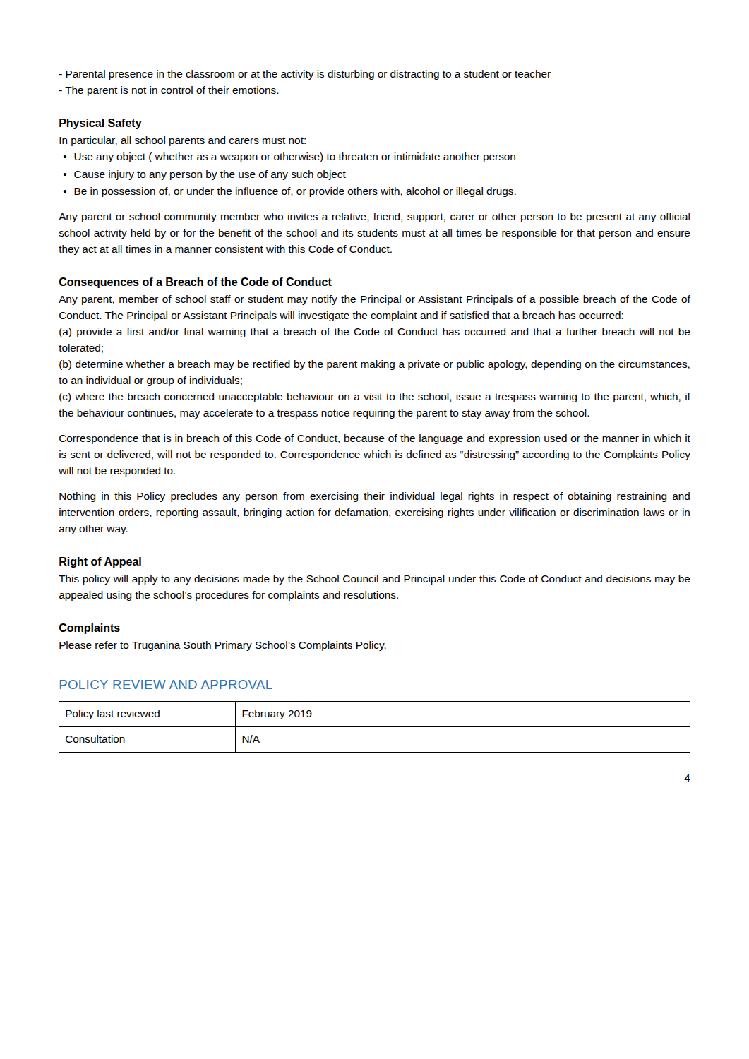- Parental presence in the classroom or at the activity is disturbing or distracting to a student or teacher
- The parent is not in control of their emotions.
Physical Safety
In particular, all school parents and carers must not:
Use any object ( whether as a weapon or otherwise) to threaten or intimidate another person
Cause injury to any person by the use of any such object
Be in possession of, or under the influence of, or provide others with, alcohol or illegal drugs.
Any parent or school community member who invites a relative, friend, support, carer or other person to be present at any official school activity held by or for the benefit of the school and its students must at all times be responsible for that person and ensure they act at all times in a manner consistent with this Code of Conduct.
Consequences of a Breach of the Code of Conduct
Any parent, member of school staff or student may notify the Principal or Assistant Principals of a possible breach of the Code of Conduct. The Principal or Assistant Principals will investigate the complaint and if satisfied that a breach has occurred:
(a) provide a first and/or final warning that a breach of the Code of Conduct has occurred and that a further breach will not be tolerated;
(b) determine whether a breach may be rectified by the parent making a private or public apology, depending on the circumstances, to an individual or group of individuals;
(c) where the breach concerned unacceptable behaviour on a visit to the school, issue a trespass warning to the parent, which, if the behaviour continues, may accelerate to a trespass notice requiring the parent to stay away from the school.
Correspondence that is in breach of this Code of Conduct, because of the language and expression used or the manner in which it is sent or delivered, will not be responded to. Correspondence which is defined as “distressing” according to the Complaints Policy will not be responded to.
Nothing in this Policy precludes any person from exercising their individual legal rights in respect of obtaining restraining and intervention orders, reporting assault, bringing action for defamation, exercising rights under vilification or discrimination laws or in any other way.
Right of Appeal
This policy will apply to any decisions made by the School Council and Principal under this Code of Conduct and decisions may be appealed using the school’s procedures for complaints and resolutions.
Complaints
Please refer to Truganina South Primary School’s Complaints Policy.
POLICY REVIEW AND APPROVAL
| Policy last reviewed | February 2019 |
| Consultation | N/A |
4